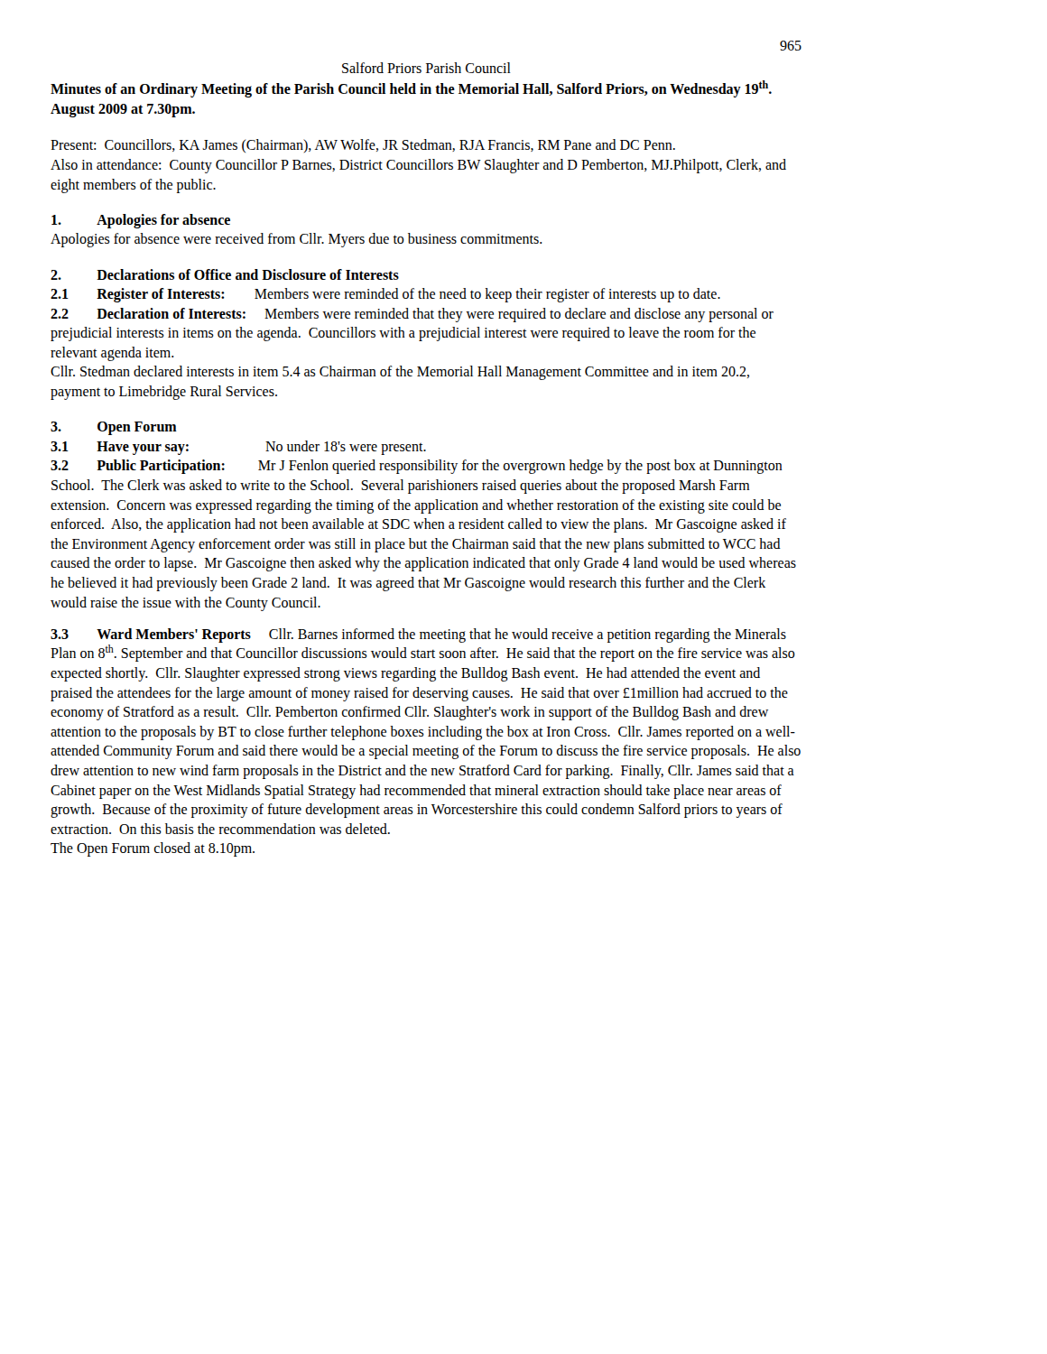965
Salford Priors Parish Council
Minutes of an Ordinary Meeting of the Parish Council held in the Memorial Hall, Salford Priors, on Wednesday 19th. August 2009 at 7.30pm.
Present: Councillors, KA James (Chairman), AW Wolfe, JR Stedman, RJA Francis, RM Pane and DC Penn.
Also in attendance: County Councillor P Barnes, District Councillors BW Slaughter and D Pemberton, MJ.Philpott, Clerk, and eight members of the public.
1. Apologies for absence
Apologies for absence were received from Cllr. Myers due to business commitments.
2. Declarations of Office and Disclosure of Interests
2.1 Register of Interests:  Members were reminded of the need to keep their register of interests up to date.
2.2 Declaration of Interests:  Members were reminded that they were required to declare and disclose any personal or prejudicial interests in items on the agenda. Councillors with a prejudicial interest were required to leave the room for the relevant agenda item.
Cllr. Stedman declared interests in item 5.4 as Chairman of the Memorial Hall Management Committee and in item 20.2, payment to Limebridge Rural Services.
3. Open Forum
3.1 Have your say:      No under 18's were present.
3.2 Public Participation:   Mr J Fenlon queried responsibility for the overgrown hedge by the post box at Dunnington School. The Clerk was asked to write to the School. Several parishioners raised queries about the proposed Marsh Farm extension. Concern was expressed regarding the timing of the application and whether restoration of the existing site could be enforced. Also, the application had not been available at SDC when a resident called to view the plans. Mr Gascoigne asked if the Environment Agency enforcement order was still in place but the Chairman said that the new plans submitted to WCC had caused the order to lapse. Mr Gascoigne then asked why the application indicated that only Grade 4 land would be used whereas he believed it had previously been Grade 2 land. It was agreed that Mr Gascoigne would research this further and the Clerk would raise the issue with the County Council.
3.3 Ward Members' Reports  Cllr. Barnes informed the meeting that he would receive a petition regarding the Minerals Plan on 8th. September and that Councillor discussions would start soon after. He said that the report on the fire service was also expected shortly. Cllr. Slaughter expressed strong views regarding the Bulldog Bash event. He had attended the event and praised the attendees for the large amount of money raised for deserving causes. He said that over £1million had accrued to the economy of Stratford as a result. Cllr. Pemberton confirmed Cllr. Slaughter's work in support of the Bulldog Bash and drew attention to the proposals by BT to close further telephone boxes including the box at Iron Cross. Cllr. James reported on a well-attended Community Forum and said there would be a special meeting of the Forum to discuss the fire service proposals. He also drew attention to new wind farm proposals in the District and the new Stratford Card for parking. Finally, Cllr. James said that a Cabinet paper on the West Midlands Spatial Strategy had recommended that mineral extraction should take place near areas of growth. Because of the proximity of future development areas in Worcestershire this could condemn Salford priors to years of extraction. On this basis the recommendation was deleted.
The Open Forum closed at 8.10pm.